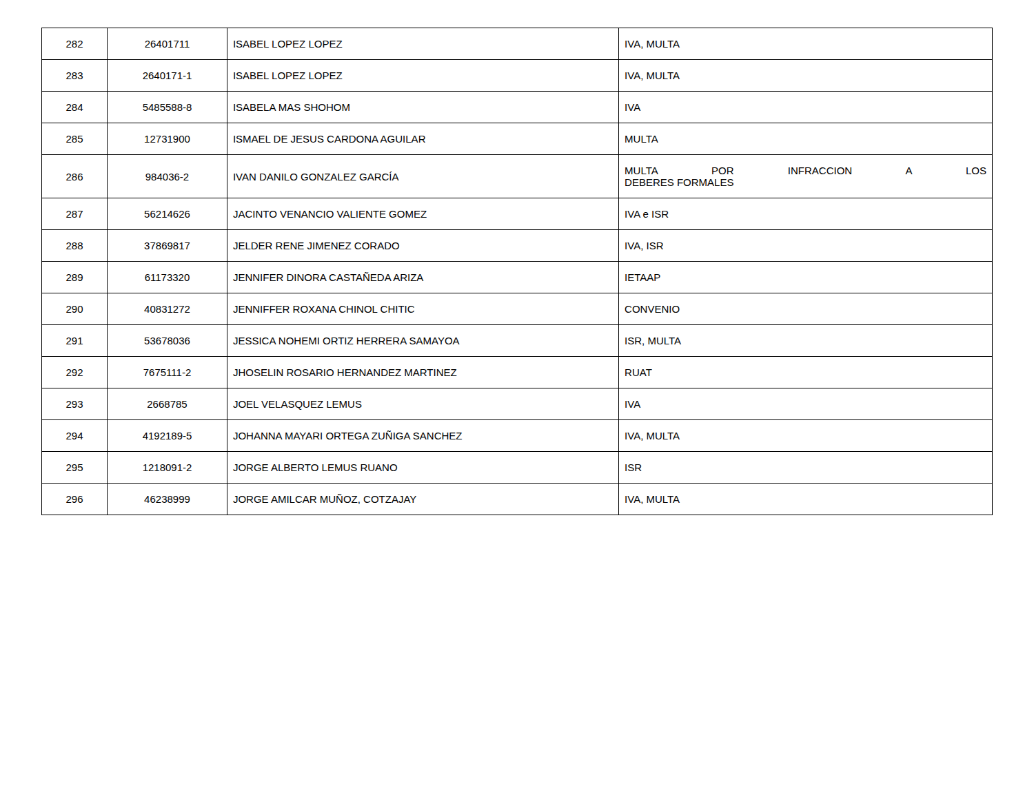| 282 | 26401711 | ISABEL LOPEZ LOPEZ | IVA, MULTA |
| 283 | 2640171-1 | ISABEL LOPEZ LOPEZ | IVA, MULTA |
| 284 | 5485588-8 | ISABELA MAS SHOHOM | IVA |
| 285 | 12731900 | ISMAEL DE JESUS CARDONA AGUILAR | MULTA |
| 286 | 984036-2 | IVAN DANILO GONZALEZ GARCÍA | MULTA POR INFRACCION A LOS DEBERES FORMALES |
| 287 | 56214626 | JACINTO VENANCIO VALIENTE GOMEZ | IVA e ISR |
| 288 | 37869817 | JELDER RENE JIMENEZ CORADO | IVA, ISR |
| 289 | 61173320 | JENNIFER DINORA CASTAÑEDA ARIZA | IETAAP |
| 290 | 40831272 | JENNIFFER ROXANA CHINOL CHITIC | CONVENIO |
| 291 | 53678036 | JESSICA NOHEMI ORTIZ HERRERA SAMAYOA | ISR, MULTA |
| 292 | 7675111-2 | JHOSELIN ROSARIO HERNANDEZ MARTINEZ | RUAT |
| 293 | 2668785 | JOEL VELASQUEZ LEMUS | IVA |
| 294 | 4192189-5 | JOHANNA MAYARI ORTEGA ZUÑIGA SANCHEZ | IVA, MULTA |
| 295 | 1218091-2 | JORGE ALBERTO LEMUS RUANO | ISR |
| 296 | 46238999 | JORGE AMILCAR MUÑOZ, COTZAJAY | IVA, MULTA |